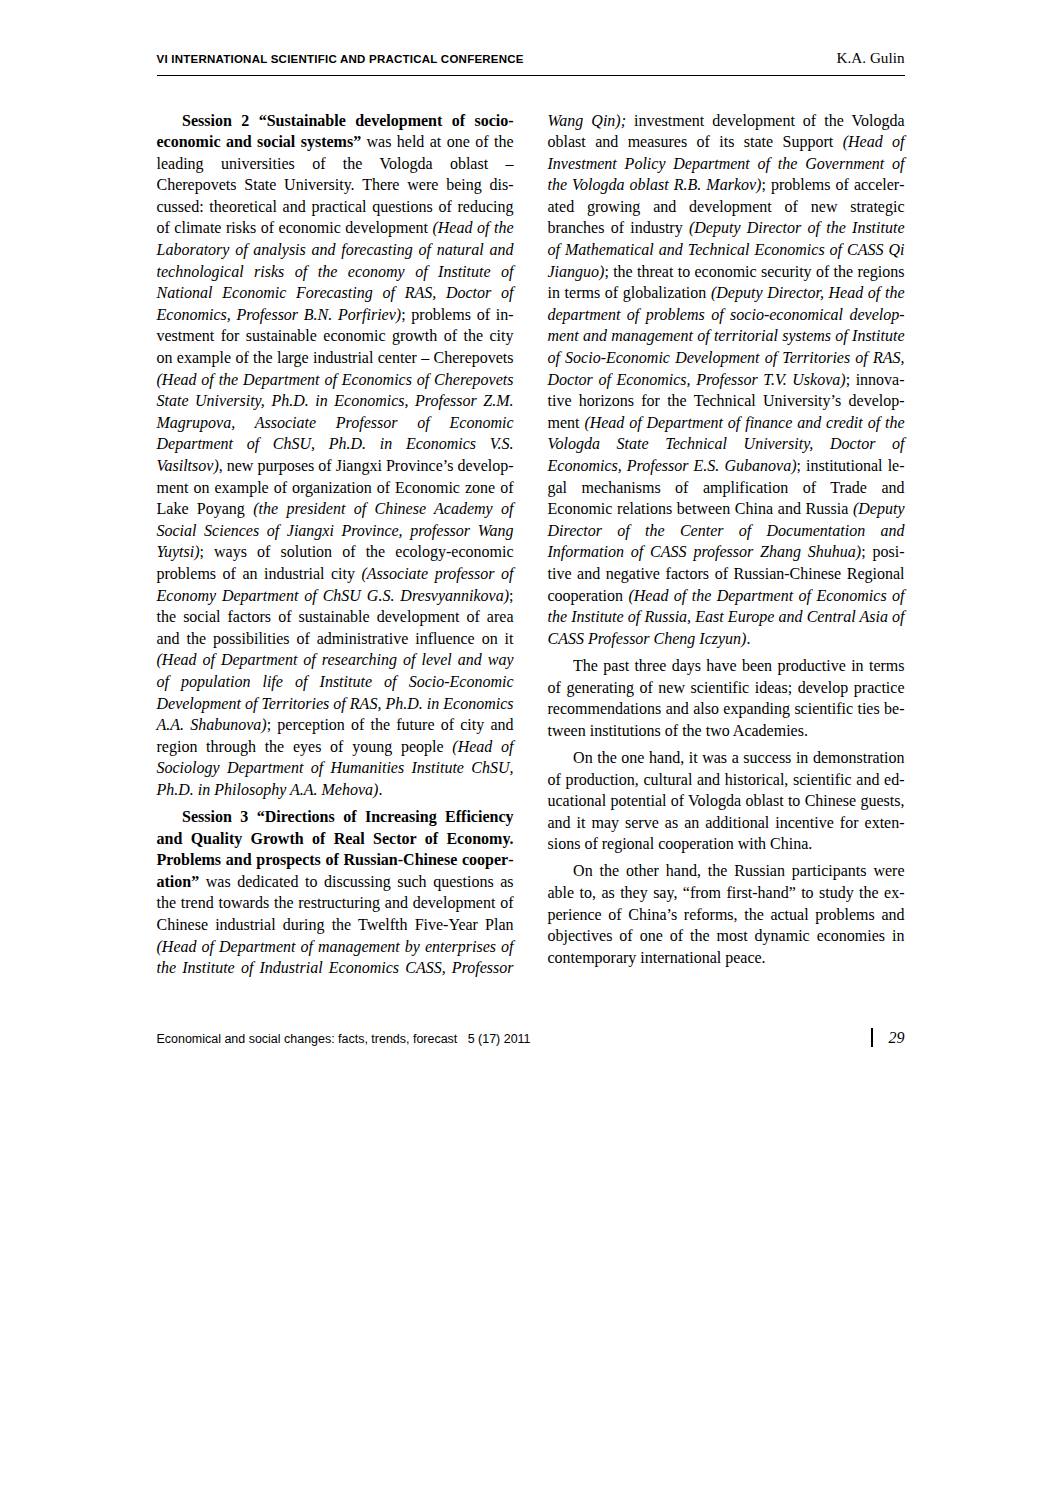VI International Scientific and Practical Conference
K.A. Gulin
Session 2 “Sustainable development of socio-economic and social systems” was held at one of the leading universities of the Vologda oblast – Cherepovets State University. There were being discussed: theoretical and practical questions of reducing of climate risks of economic development (Head of the Laboratory of analysis and forecasting of natural and technological risks of the economy of Institute of National Economic Forecasting of RAS, Doctor of Economics, Professor B.N. Porfiriev); problems of investment for sustainable economic growth of the city on example of the large industrial center – Cherepovets (Head of the Department of Economics of Cherepovets State University, Ph.D. in Economics, Professor Z.M. Magrupova, Associate Professor of Economic Department of ChSU, Ph.D. in Economics V.S. Vasiltsov), new purposes of Jiangxi Province’s development on example of organization of Economic zone of Lake Poyang (the president of Chinese Academy of Social Sciences of Jiangxi Province, professor Wang Yuytsi); ways of solution of the ecology-economic problems of an industrial city (Associate professor of Economy Department of ChSU G.S. Dresvyannikova); the social factors of sustainable development of area and the possibilities of administrative influence on it (Head of Department of researching of level and way of population life of Institute of Socio-Economic Development of Territories of RAS, Ph.D. in Economics A.A. Shabunova); perception of the future of city and region through the eyes of young people (Head of Sociology Department of Humanities Institute ChSU, Ph.D. in Philosophy A.A. Mehova).
Session 3 “Directions of Increasing Efficiency and Quality Growth of Real Sector of Economy. Problems and prospects of Russian-Chinese cooperation” was dedicated to discussing such questions as the trend towards the restructuring and development of Chinese industrial during the Twelfth Five-Year Plan (Head of Department of management by enterprises of the Institute of Industrial Economics CASS, Professor Wang Qin); investment development of the Vologda oblast and measures of its state Support (Head of Investment Policy Department of the Government of the Vologda oblast R.B. Markov); problems of accelerated growing and development of new strategic branches of industry (Deputy Director of the Institute of Mathematical and Technical Economics of CASS Qi Jianguo); the threat to economic security of the regions in terms of globalization (Deputy Director, Head of the department of problems of socio-economical development and management of territorial systems of Institute of Socio-Economic Development of Territories of RAS, Doctor of Economics, Professor T.V. Uskova); innovative horizons for the Technical University’s development (Head of Department of finance and credit of the Vologda State Technical University, Doctor of Economics, Professor E.S. Gubanova); institutional legal mechanisms of amplification of Trade and Economic relations between China and Russia (Deputy Director of the Center of Documentation and Information of CASS professor Zhang Shuhua); positive and negative factors of Russian-Chinese Regional cooperation (Head of the Department of Economics of the Institute of Russia, East Europe and Central Asia of CASS Professor Cheng Iczyun).
The past three days have been productive in terms of generating of new scientific ideas; develop practice recommendations and also expanding scientific ties between institutions of the two Academies.
On the one hand, it was a success in demonstration of production, cultural and historical, scientific and educational potential of Vologda oblast to Chinese guests, and it may serve as an additional incentive for extensions of regional cooperation with China.
On the other hand, the Russian participants were able to, as they say, “from first-hand” to study the experience of China’s reforms, the actual problems and objectives of one of the most dynamic economies in contemporary international peace.
Economical and social changes: facts, trends, forecast 5 (17) 2011
29